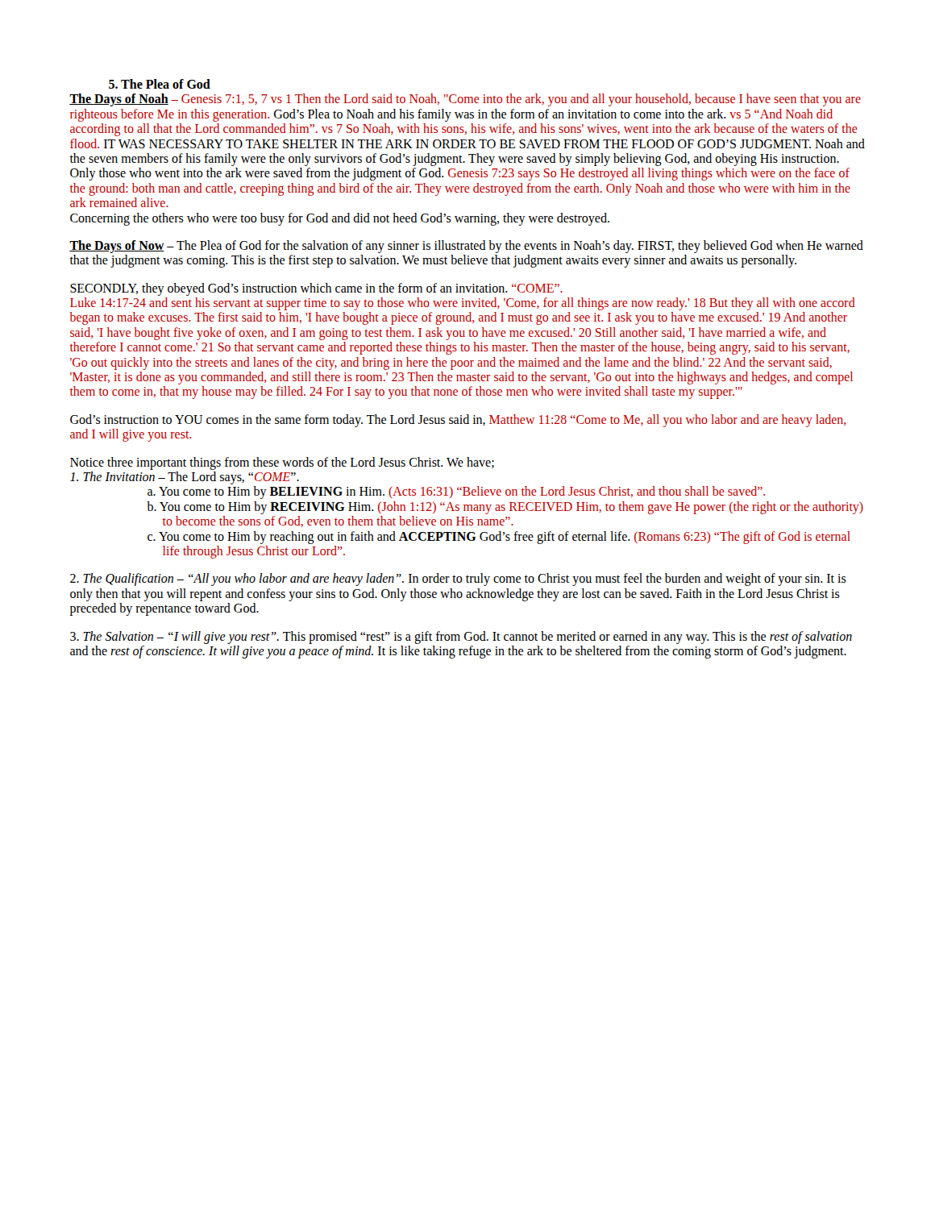5. The Plea of God
The Days of Noah – Genesis 7:1, 5, 7 vs 1 Then the Lord said to Noah, "Come into the ark, you and all your household, because I have seen that you are righteous before Me in this generation. God’s Plea to Noah and his family was in the form of an invitation to come into the ark. vs 5 “And Noah did according to all that the Lord commanded him”. vs 7 So Noah, with his sons, his wife, and his sons' wives, went into the ark because of the waters of the flood. IT WAS NECESSARY TO TAKE SHELTER IN THE ARK IN ORDER TO BE SAVED FROM THE FLOOD OF GOD’S JUDGMENT. Noah and the seven members of his family were the only survivors of God’s judgment. They were saved by simply believing God, and obeying His instruction.
Only those who went into the ark were saved from the judgment of God. Genesis 7:23 says So He destroyed all living things which were on the face of the ground: both man and cattle, creeping thing and bird of the air. They were destroyed from the earth. Only Noah and those who were with him in the ark remained alive.
Concerning the others who were too busy for God and did not heed God’s warning, they were destroyed.
The Days of Now – The Plea of God for the salvation of any sinner is illustrated by the events in Noah’s day. FIRST, they believed God when He warned that the judgment was coming. This is the first step to salvation. We must believe that judgment awaits every sinner and awaits us personally.
SECONDLY, they obeyed God’s instruction which came in the form of an invitation. “COME”.
Luke 14:17-24 and sent his servant at supper time to say to those who were invited, 'Come, for all things are now ready.' 18 But they all with one accord began to make excuses. The first said to him, 'I have bought a piece of ground, and I must go and see it. I ask you to have me excused.' 19 And another said, 'I have bought five yoke of oxen, and I am going to test them. I ask you to have me excused.' 20 Still another said, 'I have married a wife, and therefore I cannot come.' 21 So that servant came and reported these things to his master. Then the master of the house, being angry, said to his servant, 'Go out quickly into the streets and lanes of the city, and bring in here the poor and the maimed and the lame and the blind.' 22 And the servant said, 'Master, it is done as you commanded, and still there is room.' 23 Then the master said to the servant, 'Go out into the highways and hedges, and compel them to come in, that my house may be filled. 24 For I say to you that none of those men who were invited shall taste my supper.'"
God’s instruction to YOU comes in the same form today. The Lord Jesus said in, Matthew 11:28 “Come to Me, all you who labor and are heavy laden, and I will give you rest.
Notice three important things from these words of the Lord Jesus Christ. We have;
1. The Invitation – The Lord says, “COME”.
a. You come to Him by BELIEVING in Him. (Acts 16:31) “Believe on the Lord Jesus Christ, and thou shall be saved”.
b. You come to Him by RECEIVING Him. (John 1:12) “As many as RECEIVED Him, to them gave He power (the right or the authority) to become the sons of God, even to them that believe on His name”.
c. You come to Him by reaching out in faith and ACCEPTING God’s free gift of eternal life. (Romans 6:23) “The gift of God is eternal life through Jesus Christ our Lord”.
2. The Qualification – “All you who labor and are heavy laden”. In order to truly come to Christ you must feel the burden and weight of your sin. It is only then that you will repent and confess your sins to God. Only those who acknowledge they are lost can be saved. Faith in the Lord Jesus Christ is preceded by repentance toward God.
3. The Salvation – “I will give you rest”. This promised “rest” is a gift from God. It cannot be merited or earned in any way. This is the rest of salvation and the rest of conscience. It will give you a peace of mind. It is like taking refuge in the ark to be sheltered from the coming storm of God’s judgment.